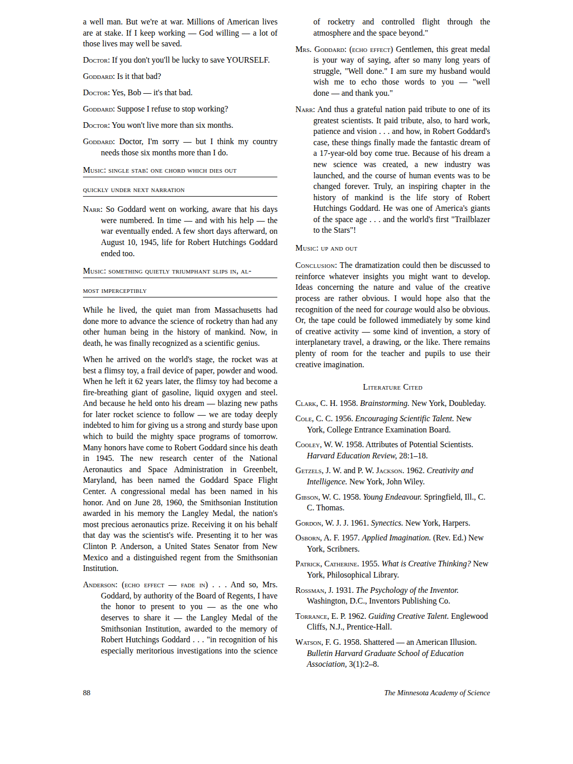a well man. But we're at war. Millions of American lives are at stake. If I keep working — God willing — a lot of those lives may well be saved.
Doctor: If you don't you'll be lucky to save YOURSELF.
Goddard: Is it that bad?
Doctor: Yes, Bob — it's that bad.
Goddard: Suppose I refuse to stop working?
Doctor: You won't live more than six months.
Goddard: Doctor, I'm sorry — but I think my country needs those six months more than I do.
Music: single stab: one chord which dies out
quickly under next narration
Narr: So Goddard went on working, aware that his days were numbered. In time — and with his help — the war eventually ended. A few short days afterward, on August 10, 1945, life for Robert Hutchings Goddard ended too.
Music: something quietly triumphant slips in, al-
most imperceptibly
While he lived, the quiet man from Massachusetts had done more to advance the science of rocketry than had any other human being in the history of mankind. Now, in death, he was finally recognized as a scientific genius.
When he arrived on the world's stage, the rocket was at best a flimsy toy, a frail device of paper, powder and wood. When he left it 62 years later, the flimsy toy had become a fire-breathing giant of gasoline, liquid oxygen and steel. And because he held onto his dream — blazing new paths for later rocket science to follow — we are today deeply indebted to him for giving us a strong and sturdy base upon which to build the mighty space programs of tomorrow. Many honors have come to Robert Goddard since his death in 1945. The new research center of the National Aeronautics and Space Administration in Greenbelt, Maryland, has been named the Goddard Space Flight Center. A congressional medal has been named in his honor. And on June 28, 1960, the Smithsonian Institution awarded in his memory the Langley Medal, the nation's most precious aeronautics prize. Receiving it on his behalf that day was the scientist's wife. Presenting it to her was Clinton P. Anderson, a United States Senator from New Mexico and a distinguished regent from the Smithsonian Institution.
Anderson: (echo effect — fade in) . . . And so, Mrs. Goddard, by authority of the Board of Regents, I have the honor to present to you — as the one who deserves to share it — the Langley Medal of the Smithsonian Institution, awarded to the memory of Robert Hutchings Goddard . . . "in recognition of his especially meritorious investigations into the science of rocketry and controlled flight through the atmosphere and the space beyond."
Mrs. Goddard: (echo effect) Gentlemen, this great medal is your way of saying, after so many long years of struggle, "Well done." I am sure my husband would wish me to echo those words to you — "well done — and thank you."
Narr: And thus a grateful nation paid tribute to one of its greatest scientists. It paid tribute, also, to hard work, patience and vision . . . and how, in Robert Goddard's case, these things finally made the fantastic dream of a 17-year-old boy come true. Because of his dream a new science was created, a new industry was launched, and the course of human events was to be changed forever. Truly, an inspiring chapter in the history of mankind is the life story of Robert Hutchings Goddard. He was one of America's giants of the space age . . . and the world's first "Trailblazer to the Stars"!
Music: up and out
Conclusion: The dramatization could then be discussed to reinforce whatever insights you might want to develop. Ideas concerning the nature and value of the creative process are rather obvious. I would hope also that the recognition of the need for courage would also be obvious. Or, the tape could be followed immediately by some kind of creative activity — some kind of invention, a story of interplanetary travel, a drawing, or the like. There remains plenty of room for the teacher and pupils to use their creative imagination.
Literature Cited
Clark, C. H. 1958. Brainstorming. New York, Doubleday.
Cole, C. C. 1956. Encouraging Scientific Talent. New York, College Entrance Examination Board.
Cooley, W. W. 1958. Attributes of Potential Scientists. Harvard Education Review, 28:1–18.
Getzels, J. W. and P. W. Jackson. 1962. Creativity and Intelligence. New York, John Wiley.
Gibson, W. C. 1958. Young Endeavour. Springfield, Ill., C. C. Thomas.
Gordon, W. J. J. 1961. Synectics. New York, Harpers.
Osborn, A. F. 1957. Applied Imagination. (Rev. Ed.) New York, Scribners.
Patrick, Catherine. 1955. What is Creative Thinking? New York, Philosophical Library.
Rossman, J. 1931. The Psychology of the Inventor. Washington, D.C., Inventors Publishing Co.
Torrance, E. P. 1962. Guiding Creative Talent. Englewood Cliffs, N.J., Prentice-Hall.
Watson, F. G. 1958. Shattered — an American Illusion. Bulletin Harvard Graduate School of Education Association, 3(1):2–8.
88 The Minnesota Academy of Science